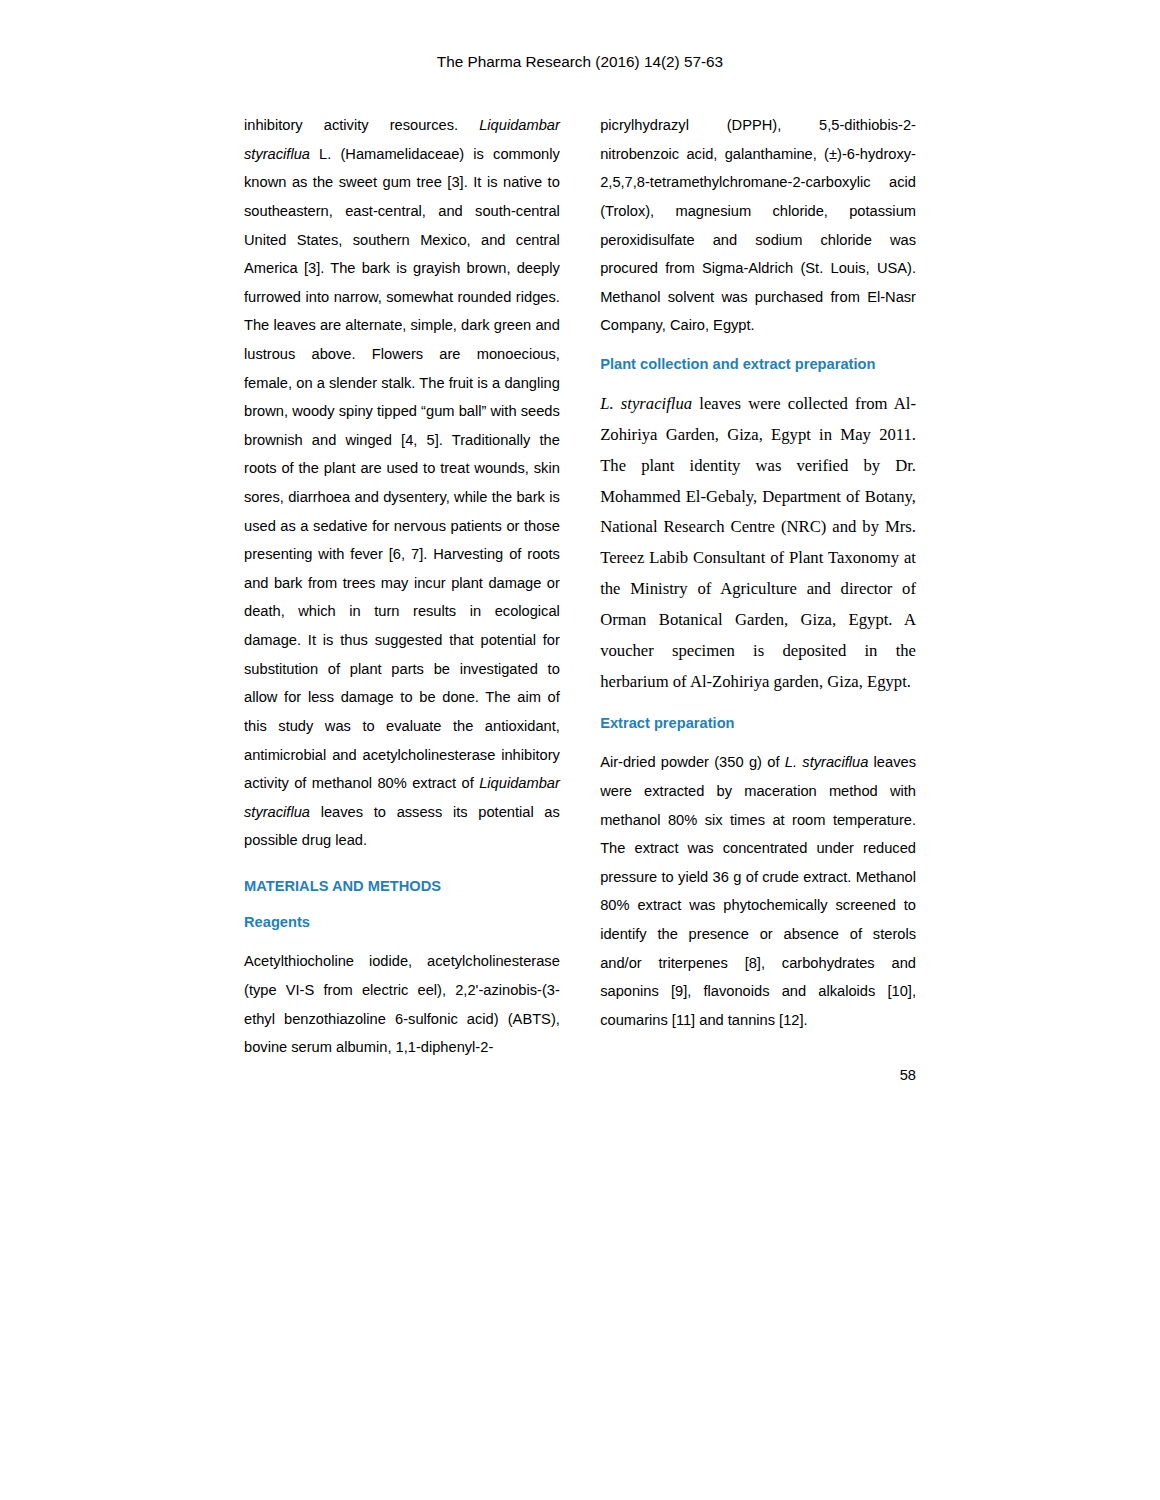The Pharma Research (2016) 14(2) 57-63
inhibitory activity resources. Liquidambar styraciflua L. (Hamamelidaceae) is commonly known as the sweet gum tree [3]. It is native to southeastern, east-central, and south-central United States, southern Mexico, and central America [3]. The bark is grayish brown, deeply furrowed into narrow, somewhat rounded ridges. The leaves are alternate, simple, dark green and lustrous above. Flowers are monoecious, female, on a slender stalk. The fruit is a dangling brown, woody spiny tipped “gum ball” with seeds brownish and winged [4, 5]. Traditionally the roots of the plant are used to treat wounds, skin sores, diarrhoea and dysentery, while the bark is used as a sedative for nervous patients or those presenting with fever [6, 7]. Harvesting of roots and bark from trees may incur plant damage or death, which in turn results in ecological damage. It is thus suggested that potential for substitution of plant parts be investigated to allow for less damage to be done. The aim of this study was to evaluate the antioxidant, antimicrobial and acetylcholinesterase inhibitory activity of methanol 80% extract of Liquidambar styraciflua leaves to assess its potential as possible drug lead.
MATERIALS AND METHODS
Reagents
Acetylthiocholine iodide, acetylcholinesterase (type VI-S from electric eel), 2,2'-azinobis-(3-ethyl benzothiazoline 6-sulfonic acid) (ABTS), bovine serum albumin, 1,1-diphenyl-2-
picrylhydrazyl (DPPH), 5,5-dithiobis-2-nitrobenzoic acid, galanthamine, (±)-6-hydroxy-2,5,7,8-tetramethylchromane-2-carboxylic acid (Trolox), magnesium chloride, potassium peroxidisulfate and sodium chloride was procured from Sigma-Aldrich (St. Louis, USA). Methanol solvent was purchased from El-Nasr Company, Cairo, Egypt.
Plant collection and extract preparation
L. styraciflua leaves were collected from Al-Zohiriya Garden, Giza, Egypt in May 2011. The plant identity was verified by Dr. Mohammed El-Gebaly, Department of Botany, National Research Centre (NRC) and by Mrs. Tereez Labib Consultant of Plant Taxonomy at the Ministry of Agriculture and director of Orman Botanical Garden, Giza, Egypt. A voucher specimen is deposited in the herbarium of Al-Zohiriya garden, Giza, Egypt.
Extract preparation
Air-dried powder (350 g) of L. styraciflua leaves were extracted by maceration method with methanol 80% six times at room temperature. The extract was concentrated under reduced pressure to yield 36 g of crude extract. Methanol 80% extract was phytochemically screened to identify the presence or absence of sterols and/or triterpenes [8], carbohydrates and saponins [9], flavonoids and alkaloids [10], coumarins [11] and tannins [12].
58